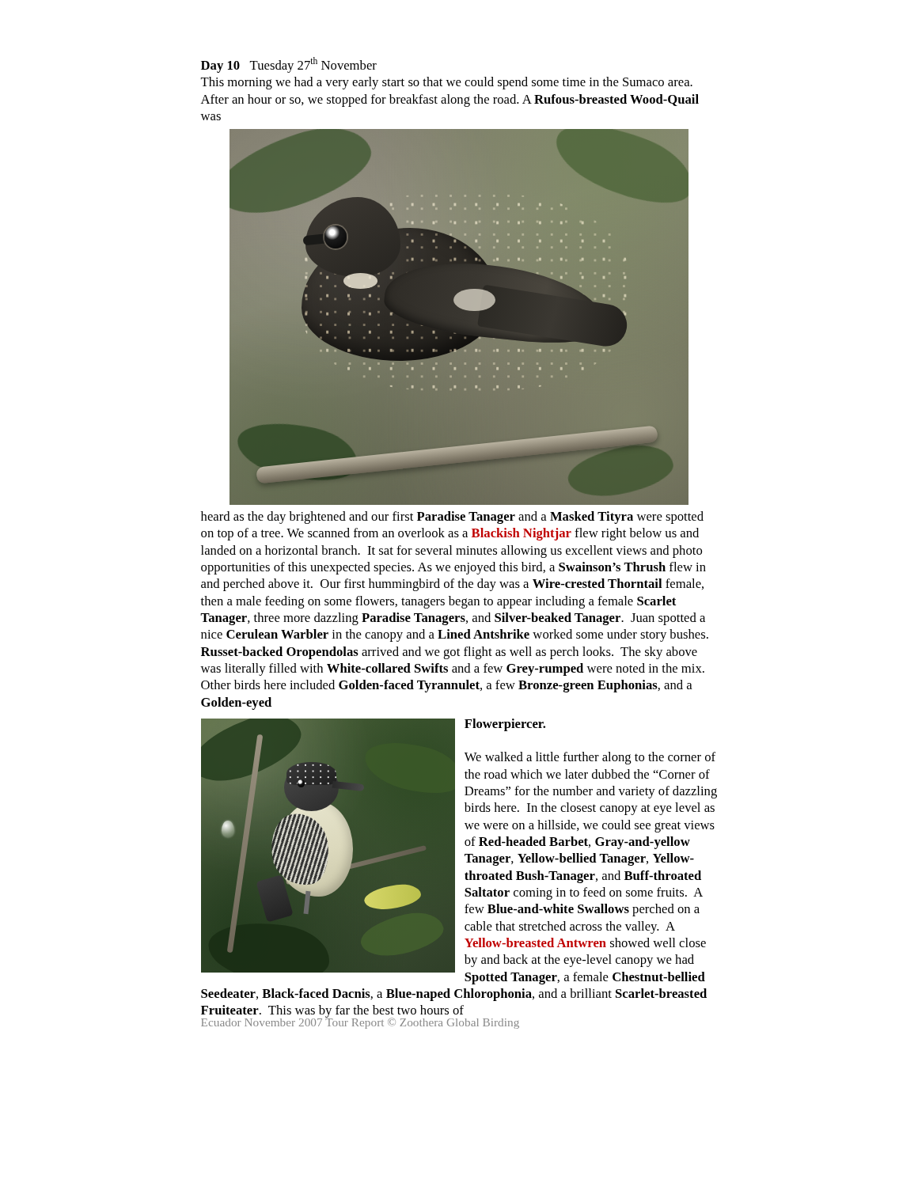Day 10 Tuesday 27th November
This morning we had a very early start so that we could spend some time in the Sumaco area.
After an hour or so, we stopped for breakfast along the road. A Rufous-breasted Wood-Quail was
heard as the day brightened and our first Paradise Tanager and a Masked Tityra were spotted on top of a tree. We scanned from an overlook as a Blackish Nightjar flew right below us and landed on a horizontal branch. It sat for several minutes allowing us excellent views and photo opportunities of this unexpected species. As we enjoyed this bird, a Swainson’s Thrush flew in and perched above it. Our first hummingbird of the day was a Wire-crested Thorntail female, then a male feeding on some flowers, tanagers began to appear including a female Scarlet Tanager, three more dazzling Paradise Tanagers, and Silver-beaked Tanager. Juan spotted a nice Cerulean Warbler in the canopy and a Lined Antshrike worked some under story bushes. Russet-backed Oropendolas arrived and we got flight as well as perch looks. The sky above was literally filled with White-collared Swifts and a few Grey-rumped were noted in the mix. Other birds here included Golden-faced Tyrannulet, a few Bronze-green Euphonias, and a Golden-eyed
Flowerpiercer.
We walked a little further along to the corner of the road which we later dubbed the “Corner of Dreams” for the number and variety of dazzling birds here. In the closest canopy at eye level as we were on a hillside, we could see great views of Red-headed Barbet, Gray-and-yellow Tanager, Yellow-bellied Tanager, Yellow-throated Bush-Tanager, and Buff-throated Saltator coming in to feed on some fruits. A few Blue-and-white Swallows perched on a cable that stretched across the valley. A Yellow-breasted Antwren showed well close by and back at the eye-level canopy we had Spotted Tanager, a female Chestnut-bellied Seedeater, Black-faced Dacnis, a Blue-naped Chlorophonia, and a brilliant Scarlet-breasted Fruiteater. This was by far the best two hours of
Ecuador November 2007 Tour Report © Zoothera Global Birding